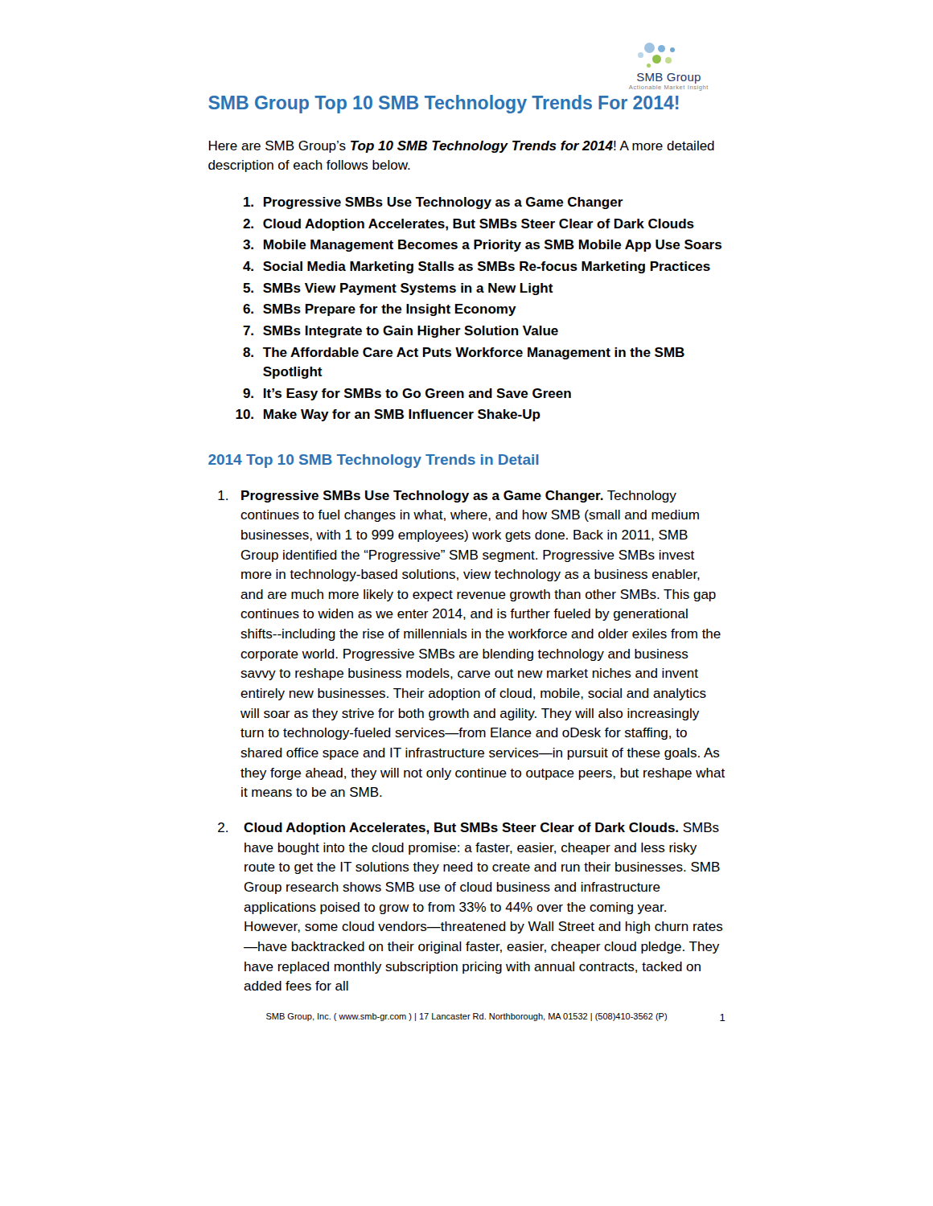SMB Group
Actionable Market Insight
SMB Group Top 10 SMB Technology Trends For 2014!
Here are SMB Group’s Top 10 SMB Technology Trends for 2014! A more detailed description of each follows below.
Progressive SMBs Use Technology as a Game Changer
Cloud Adoption Accelerates, But SMBs Steer Clear of Dark Clouds
Mobile Management Becomes a Priority as SMB Mobile App Use Soars
Social Media Marketing Stalls as SMBs Re-focus Marketing Practices
SMBs View Payment Systems in a New Light
SMBs Prepare for the Insight Economy
SMBs Integrate to Gain Higher Solution Value
The Affordable Care Act Puts Workforce Management in the SMB Spotlight
It’s Easy for SMBs to Go Green and Save Green
Make Way for an SMB Influencer Shake-Up
2014 Top 10 SMB Technology Trends in Detail
Progressive SMBs Use Technology as a Game Changer. Technology continues to fuel changes in what, where, and how SMB (small and medium businesses, with 1 to 999 employees) work gets done. Back in 2011, SMB Group identified the “Progressive” SMB segment. Progressive SMBs invest more in technology-based solutions, view technology as a business enabler, and are much more likely to expect revenue growth than other SMBs. This gap continues to widen as we enter 2014, and is further fueled by generational shifts--including the rise of millennials in the workforce and older exiles from the corporate world. Progressive SMBs are blending technology and business savvy to reshape business models, carve out new market niches and invent entirely new businesses. Their adoption of cloud, mobile, social and analytics will soar as they strive for both growth and agility. They will also increasingly turn to technology-fueled services—from Elance and oDesk for staffing, to shared office space and IT infrastructure services—in pursuit of these goals. As they forge ahead, they will not only continue to outpace peers, but reshape what it means to be an SMB.
Cloud Adoption Accelerates, But SMBs Steer Clear of Dark Clouds. SMBs have bought into the cloud promise: a faster, easier, cheaper and less risky route to get the IT solutions they need to create and run their businesses. SMB Group research shows SMB use of cloud business and infrastructure applications poised to grow to from 33% to 44% over the coming year. However, some cloud vendors—threatened by Wall Street and high churn rates—have backtracked on their original faster, easier, cheaper cloud pledge. They have replaced monthly subscription pricing with annual contracts, tacked on added fees for all
SMB Group, Inc. ( www.smb-gr.com ) | 17 Lancaster Rd. Northborough, MA 01532 | (508)410-3562 (P)
1